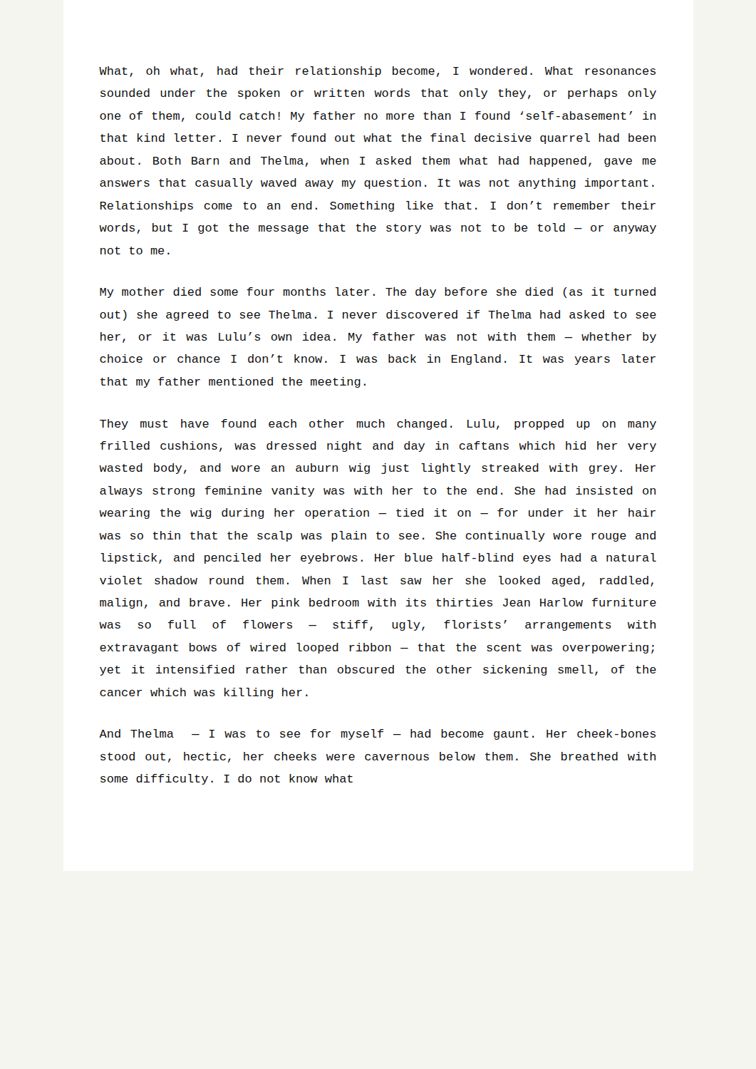What, oh what, had their relationship become, I wondered. What resonances sounded under the spoken or written words that only they, or perhaps only one of them, could catch! My father no more than I found ‘self-abasement’ in that kind letter. I never found out what the final decisive quarrel had been about. Both Barn and Thelma, when I asked them what had happened, gave me answers that casually waved away my question. It was not anything important. Relationships come to an end. Something like that. I don’t remember their words, but I got the message that the story was not to be told — or anyway not to me.
My mother died some four months later. The day before she died (as it turned out) she agreed to see Thelma. I never discovered if Thelma had asked to see her, or it was Lulu’s own idea. My father was not with them — whether by choice or chance I don’t know. I was back in England. It was years later that my father mentioned the meeting.
They must have found each other much changed. Lulu, propped up on many frilled cushions, was dressed night and day in caftans which hid her very wasted body, and wore an auburn wig just lightly streaked with grey. Her always strong feminine vanity was with her to the end. She had insisted on wearing the wig during her operation — tied it on — for under it her hair was so thin that the scalp was plain to see. She continually wore rouge and lipstick, and penciled her eyebrows. Her blue half-blind eyes had a natural violet shadow round them. When I last saw her she looked aged, raddled, malign, and brave. Her pink bedroom with its thirties Jean Harlow furniture was so full of flowers — stiff, ugly, florists’ arrangements with extravagant bows of wired looped ribbon — that the scent was overpowering; yet it intensified rather than obscured the other sickening smell, of the cancer which was killing her.
And Thelma — I was to see for myself — had become gaunt. Her cheek-bones stood out, hectic, her cheeks were cavernous below them. She breathed with some difficulty. I do not know what